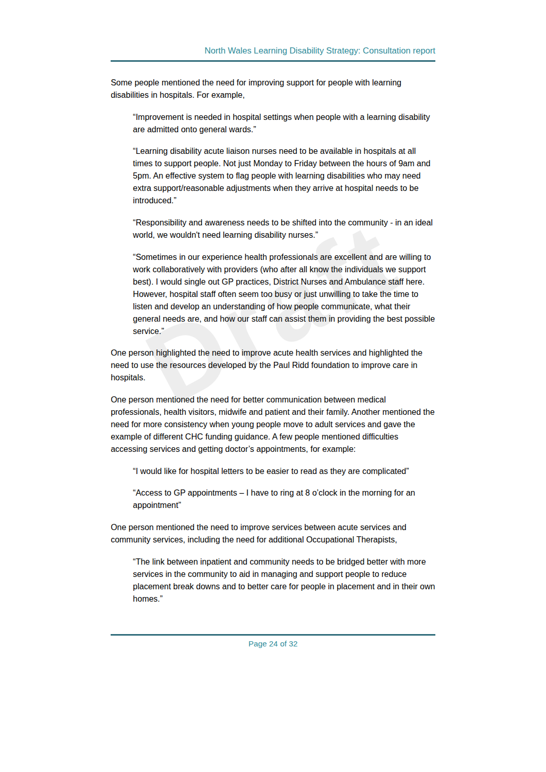Draft
North Wales Learning Disability Strategy: Consultation report
Some people mentioned the need for improving support for people with learning disabilities in hospitals. For example,
“Improvement is needed in hospital settings when people with a learning disability are admitted onto general wards.”
“Learning disability acute liaison nurses need to be available in hospitals at all times to support people. Not just Monday to Friday between the hours of 9am and 5pm. An effective system to flag people with learning disabilities who may need extra support/reasonable adjustments when they arrive at hospital needs to be introduced.”
“Responsibility and awareness needs to be shifted into the community - in an ideal world, we wouldn't need learning disability nurses.”
“Sometimes in our experience health professionals are excellent and are willing to work collaboratively with providers (who after all know the individuals we support best). I would single out GP practices, District Nurses and Ambulance staff here. However, hospital staff often seem too busy or just unwilling to take the time to listen and develop an understanding of how people communicate, what their general needs are, and how our staff can assist them in providing the best possible service.”
One person highlighted the need to improve acute health services and highlighted the need to use the resources developed by the Paul Ridd foundation to improve care in hospitals.
One person mentioned the need for better communication between medical professionals, health visitors, midwife and patient and their family. Another mentioned the need for more consistency when young people move to adult services and gave the example of different CHC funding guidance. A few people mentioned difficulties accessing services and getting doctor’s appointments, for example:
“I would like for hospital letters to be easier to read as they are complicated”
“Access to GP appointments – I have to ring at 8 o’clock in the morning for an appointment”
One person mentioned the need to improve services between acute services and community services, including the need for additional Occupational Therapists,
“The link between inpatient and community needs to be bridged better with more services in the community to aid in managing and support people to reduce placement break downs and to better care for people in placement and in their own homes.”
Page 24 of 32